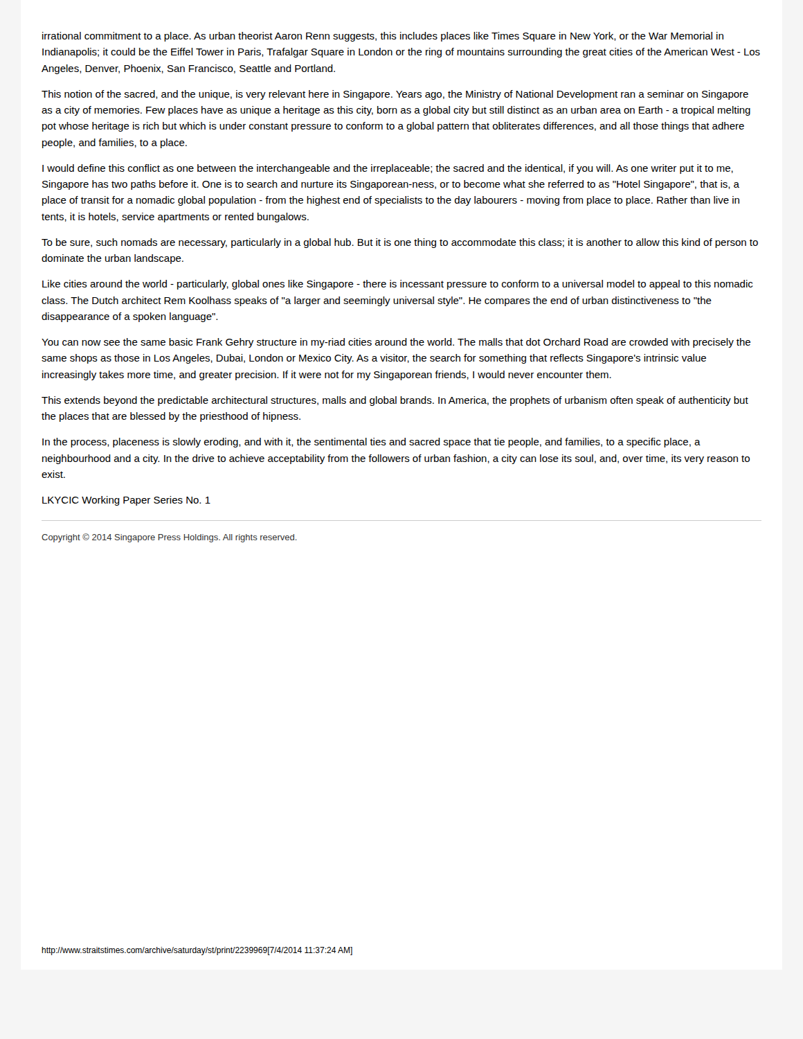irrational commitment to a place. As urban theorist Aaron Renn suggests, this includes places like Times Square in New York, or the War Memorial in Indianapolis; it could be the Eiffel Tower in Paris, Trafalgar Square in London or the ring of mountains surrounding the great cities of the American West - Los Angeles, Denver, Phoenix, San Francisco, Seattle and Portland.
This notion of the sacred, and the unique, is very relevant here in Singapore. Years ago, the Ministry of National Development ran a seminar on Singapore as a city of memories. Few places have as unique a heritage as this city, born as a global city but still distinct as an urban area on Earth - a tropical melting pot whose heritage is rich but which is under constant pressure to conform to a global pattern that obliterates differences, and all those things that adhere people, and families, to a place.
I would define this conflict as one between the interchangeable and the irreplaceable; the sacred and the identical, if you will. As one writer put it to me, Singapore has two paths before it. One is to search and nurture its Singaporean-ness, or to become what she referred to as "Hotel Singapore", that is, a place of transit for a nomadic global population - from the highest end of specialists to the day labourers - moving from place to place. Rather than live in tents, it is hotels, service apartments or rented bungalows.
To be sure, such nomads are necessary, particularly in a global hub. But it is one thing to accommodate this class; it is another to allow this kind of person to dominate the urban landscape.
Like cities around the world - particularly, global ones like Singapore - there is incessant pressure to conform to a universal model to appeal to this nomadic class. The Dutch architect Rem Koolhass speaks of "a larger and seemingly universal style". He compares the end of urban distinctiveness to "the disappearance of a spoken language".
You can now see the same basic Frank Gehry structure in my-riad cities around the world. The malls that dot Orchard Road are crowded with precisely the same shops as those in Los Angeles, Dubai, London or Mexico City. As a visitor, the search for something that reflects Singapore's intrinsic value increasingly takes more time, and greater precision. If it were not for my Singaporean friends, I would never encounter them.
This extends beyond the predictable architectural structures, malls and global brands. In America, the prophets of urbanism often speak of authenticity but the places that are blessed by the priesthood of hipness.
In the process, placeness is slowly eroding, and with it, the sentimental ties and sacred space that tie people, and families, to a specific place, a neighbourhood and a city. In the drive to achieve acceptability from the followers of urban fashion, a city can lose its soul, and, over time, its very reason to exist.
LKYCIC Working Paper Series No. 1
Copyright © 2014 Singapore Press Holdings. All rights reserved.
http://www.straitstimes.com/archive/saturday/st/print/2239969[7/4/2014 11:37:24 AM]